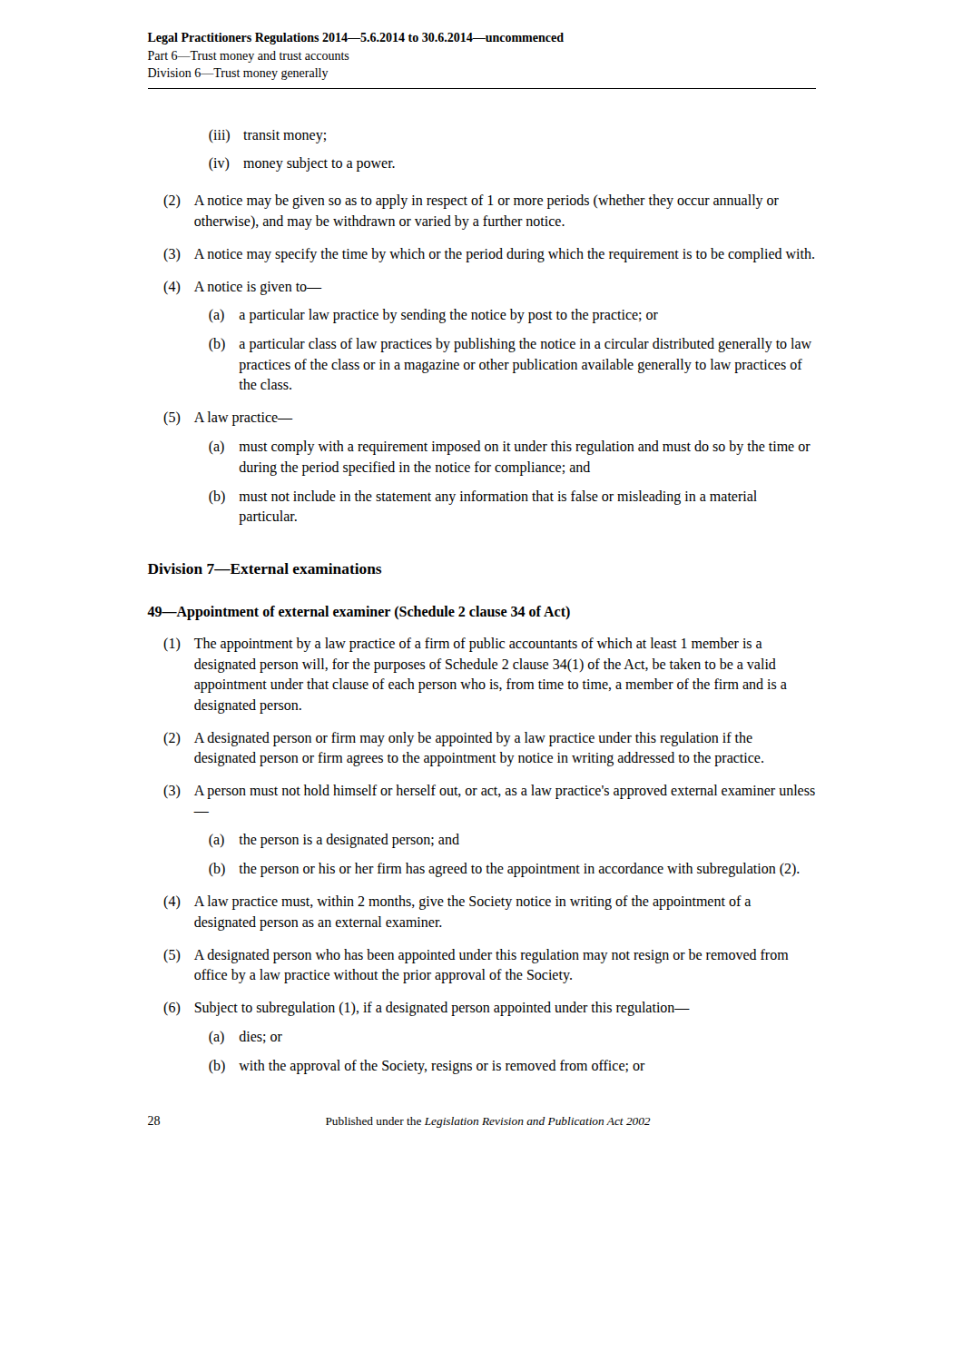Legal Practitioners Regulations 2014—5.6.2014 to 30.6.2014—uncommenced
Part 6—Trust money and trust accounts
Division 6—Trust money generally
(iii) transit money;
(iv) money subject to a power.
(2) A notice may be given so as to apply in respect of 1 or more periods (whether they occur annually or otherwise), and may be withdrawn or varied by a further notice.
(3) A notice may specify the time by which or the period during which the requirement is to be complied with.
(4) A notice is given to—
(a) a particular law practice by sending the notice by post to the practice; or
(b) a particular class of law practices by publishing the notice in a circular distributed generally to law practices of the class or in a magazine or other publication available generally to law practices of the class.
(5) A law practice—
(a) must comply with a requirement imposed on it under this regulation and must do so by the time or during the period specified in the notice for compliance; and
(b) must not include in the statement any information that is false or misleading in a material particular.
Division 7—External examinations
49—Appointment of external examiner (Schedule 2 clause 34 of Act)
(1) The appointment by a law practice of a firm of public accountants of which at least 1 member is a designated person will, for the purposes of Schedule 2 clause 34(1) of the Act, be taken to be a valid appointment under that clause of each person who is, from time to time, a member of the firm and is a designated person.
(2) A designated person or firm may only be appointed by a law practice under this regulation if the designated person or firm agrees to the appointment by notice in writing addressed to the practice.
(3) A person must not hold himself or herself out, or act, as a law practice's approved external examiner unless—
(a) the person is a designated person; and
(b) the person or his or her firm has agreed to the appointment in accordance with subregulation (2).
(4) A law practice must, within 2 months, give the Society notice in writing of the appointment of a designated person as an external examiner.
(5) A designated person who has been appointed under this regulation may not resign or be removed from office by a law practice without the prior approval of the Society.
(6) Subject to subregulation (1), if a designated person appointed under this regulation—
(a) dies; or
(b) with the approval of the Society, resigns or is removed from office; or
28 Published under the Legislation Revision and Publication Act 2002